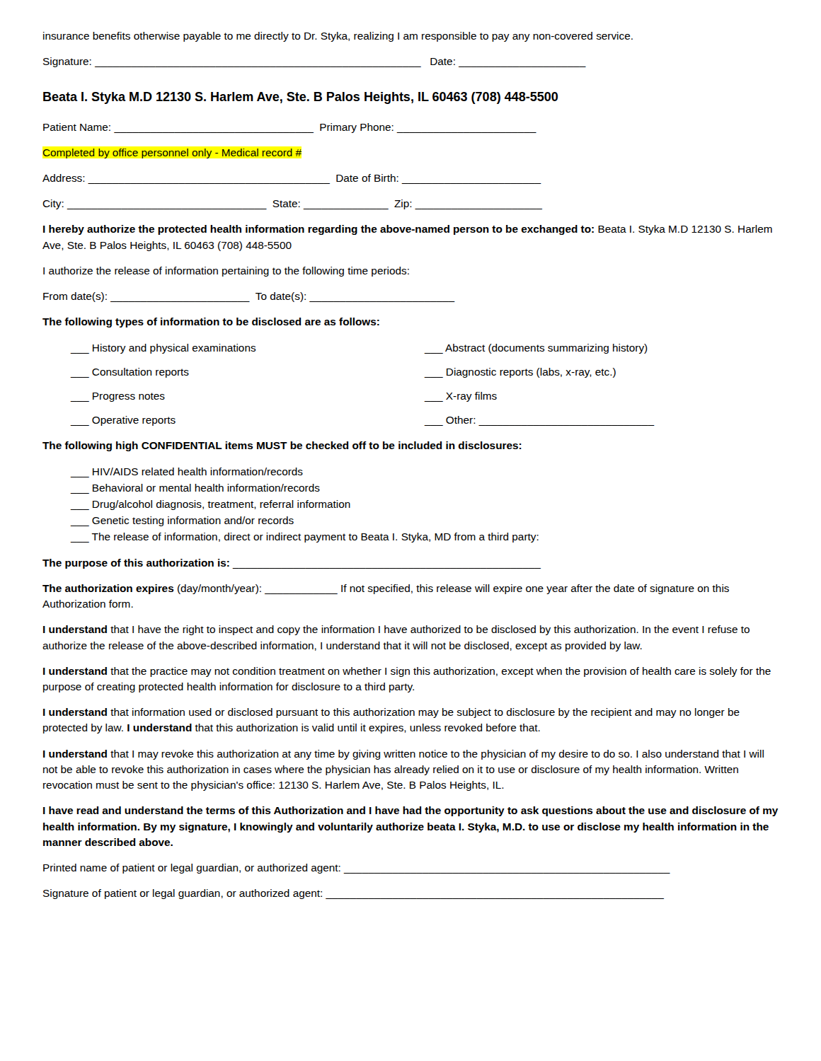insurance benefits otherwise payable to me directly to Dr. Styka, realizing I am responsible to pay any non-covered service.
Signature: ______________________________________________________ Date: _____________________
Beata I. Styka M.D 12130 S. Harlem Ave, Ste. B Palos Heights, IL 60463 (708) 448-5500
Patient Name: _________________________________ Primary Phone: _______________________
Completed by office personnel only - Medical record #
Address: ________________________________________ Date of Birth: _______________________
City: _________________________________ State: ______________ Zip: _____________________
I hereby authorize the protected health information regarding the above-named person to be exchanged to: Beata I. Styka M.D 12130 S. Harlem Ave, Ste. B Palos Heights, IL 60463 (708) 448-5500
I authorize the release of information pertaining to the following time periods:
From date(s): _______________________ To date(s): ________________________
The following types of information to be disclosed are as follows:
___ History and physical examinations
___ Abstract (documents summarizing history)
___ Consultation reports
___ Diagnostic reports (labs, x-ray, etc.)
___ Progress notes
___ X-ray films
___ Operative reports
___ Other: _____________________________
The following high CONFIDENTIAL items MUST be checked off to be included in disclosures:
___ HIV/AIDS related health information/records
___ Behavioral or mental health information/records
___ Drug/alcohol diagnosis, treatment, referral information
___ Genetic testing information and/or records
___ The release of information, direct or indirect payment to Beata I. Styka, MD from a third party:
The purpose of this authorization is: ___________________________________________________
The authorization expires (day/month/year): ____________ If not specified, this release will expire one year after the date of signature on this Authorization form.
I understand that I have the right to inspect and copy the information I have authorized to be disclosed by this authorization. In the event I refuse to authorize the release of the above-described information, I understand that it will not be disclosed, except as provided by law.
I understand that the practice may not condition treatment on whether I sign this authorization, except when the provision of health care is solely for the purpose of creating protected health information for disclosure to a third party.
I understand that information used or disclosed pursuant to this authorization may be subject to disclosure by the recipient and may no longer be protected by law. I understand that this authorization is valid until it expires, unless revoked before that.
I understand that I may revoke this authorization at any time by giving written notice to the physician of my desire to do so. I also understand that I will not be able to revoke this authorization in cases where the physician has already relied on it to use or disclosure of my health information. Written revocation must be sent to the physician's office: 12130 S. Harlem Ave, Ste. B Palos Heights, IL.
I have read and understand the terms of this Authorization and I have had the opportunity to ask questions about the use and disclosure of my health information. By my signature, I knowingly and voluntarily authorize beata I. Styka, M.D. to use or disclose my health information in the manner described above.
Printed name of patient or legal guardian, or authorized agent: ______________________________________________________
Signature of patient or legal guardian, or authorized agent: ________________________________________________________